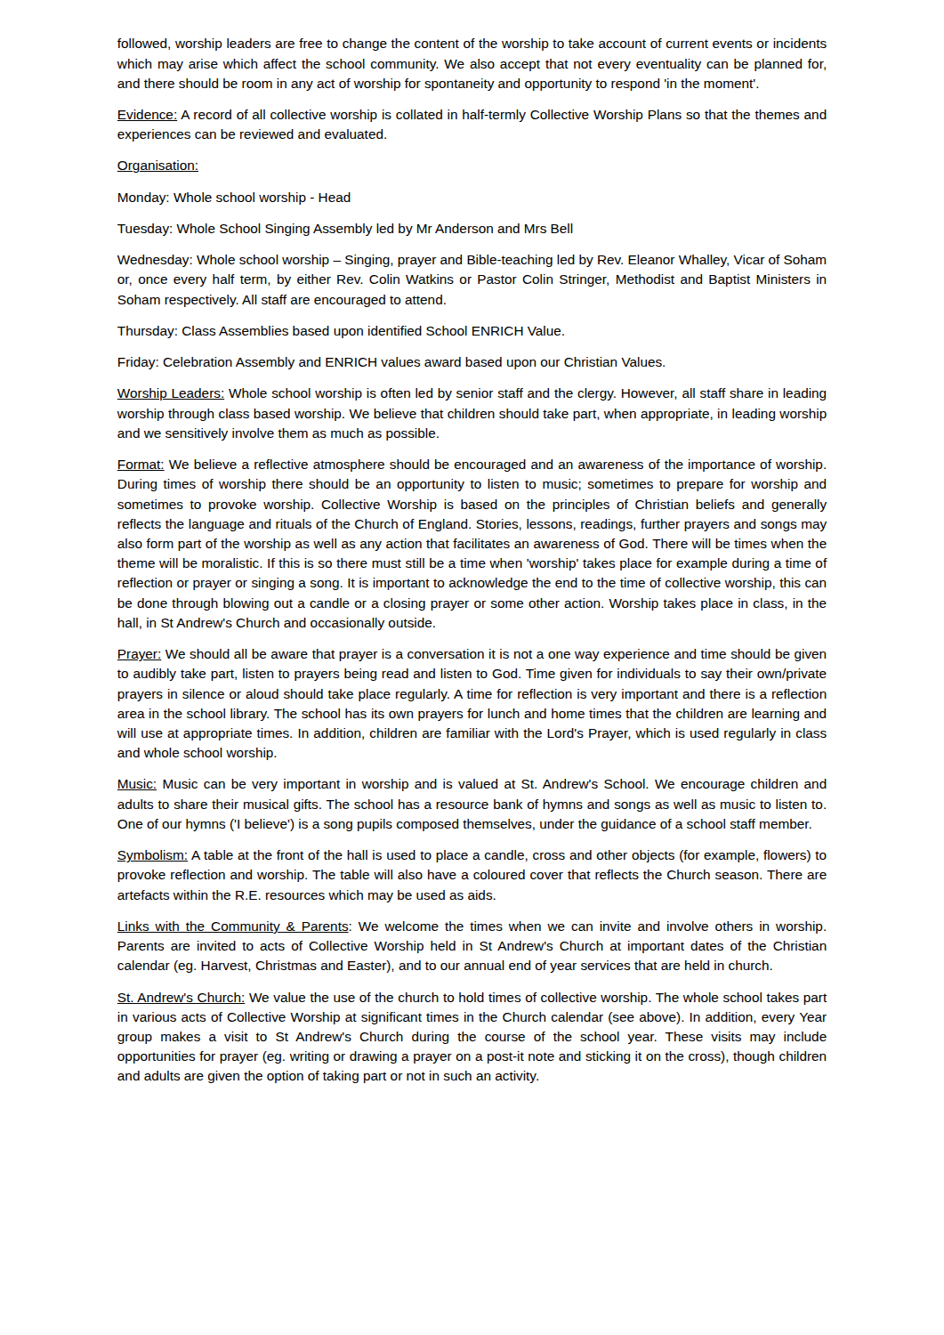followed, worship leaders are free to change the content of the worship to take account of current events or incidents which may arise which affect the school community. We also accept that not every eventuality can be planned for, and there should be room in any act of worship for spontaneity and opportunity to respond 'in the moment'.
Evidence: A record of all collective worship is collated in half-termly Collective Worship Plans so that the themes and experiences can be reviewed and evaluated.
Organisation:
Monday: Whole school worship - Head
Tuesday: Whole School Singing Assembly led by Mr Anderson and Mrs Bell
Wednesday: Whole school worship – Singing, prayer and Bible-teaching led by Rev. Eleanor Whalley, Vicar of Soham or, once every half term, by either Rev. Colin Watkins or Pastor Colin Stringer, Methodist and Baptist Ministers in Soham respectively. All staff are encouraged to attend.
Thursday: Class Assemblies based upon identified School ENRICH Value.
Friday: Celebration Assembly and ENRICH values award based upon our Christian Values.
Worship Leaders: Whole school worship is often led by senior staff and the clergy. However, all staff share in leading worship through class based worship. We believe that children should take part, when appropriate, in leading worship and we sensitively involve them as much as possible.
Format: We believe a reflective atmosphere should be encouraged and an awareness of the importance of worship. During times of worship there should be an opportunity to listen to music; sometimes to prepare for worship and sometimes to provoke worship. Collective Worship is based on the principles of Christian beliefs and generally reflects the language and rituals of the Church of England. Stories, lessons, readings, further prayers and songs may also form part of the worship as well as any action that facilitates an awareness of God. There will be times when the theme will be moralistic. If this is so there must still be a time when 'worship' takes place for example during a time of reflection or prayer or singing a song. It is important to acknowledge the end to the time of collective worship, this can be done through blowing out a candle or a closing prayer or some other action. Worship takes place in class, in the hall, in St Andrew's Church and occasionally outside.
Prayer: We should all be aware that prayer is a conversation it is not a one way experience and time should be given to audibly take part, listen to prayers being read and listen to God. Time given for individuals to say their own/private prayers in silence or aloud should take place regularly. A time for reflection is very important and there is a reflection area in the school library. The school has its own prayers for lunch and home times that the children are learning and will use at appropriate times. In addition, children are familiar with the Lord's Prayer, which is used regularly in class and whole school worship.
Music: Music can be very important in worship and is valued at St. Andrew's School. We encourage children and adults to share their musical gifts. The school has a resource bank of hymns and songs as well as music to listen to. One of our hymns ('I believe') is a song pupils composed themselves, under the guidance of a school staff member.
Symbolism: A table at the front of the hall is used to place a candle, cross and other objects (for example, flowers) to provoke reflection and worship. The table will also have a coloured cover that reflects the Church season. There are artefacts within the R.E. resources which may be used as aids.
Links with the Community & Parents: We welcome the times when we can invite and involve others in worship. Parents are invited to acts of Collective Worship held in St Andrew's Church at important dates of the Christian calendar (eg. Harvest, Christmas and Easter), and to our annual end of year services that are held in church.
St. Andrew's Church: We value the use of the church to hold times of collective worship. The whole school takes part in various acts of Collective Worship at significant times in the Church calendar (see above). In addition, every Year group makes a visit to St Andrew's Church during the course of the school year. These visits may include opportunities for prayer (eg. writing or drawing a prayer on a post-it note and sticking it on the cross), though children and adults are given the option of taking part or not in such an activity.